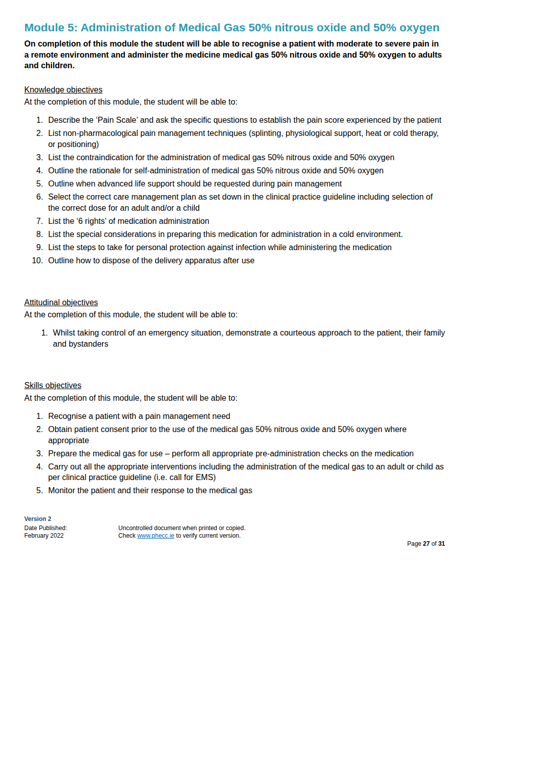Module 5: Administration of Medical Gas 50% nitrous oxide and 50% oxygen
On completion of this module the student will be able to recognise a patient with moderate to severe pain in a remote environment and administer the medicine medical gas 50% nitrous oxide and 50% oxygen to adults and children.
Knowledge objectives
At the completion of this module, the student will be able to:
Describe the ‘Pain Scale’ and ask the specific questions to establish the pain score experienced by the patient
List non-pharmacological pain management techniques (splinting, physiological support, heat or cold therapy, or positioning)
List the contraindication for the administration of medical gas 50% nitrous oxide and 50% oxygen
Outline the rationale for self-administration of medical gas 50% nitrous oxide and 50% oxygen
Outline when advanced life support should be requested during pain management
Select the correct care management plan as set down in the clinical practice guideline including selection of the correct dose for an adult and/or a child
List the ‘6 rights’ of medication administration
List the special considerations in preparing this medication for administration in a cold environment.
List the steps to take for personal protection against infection while administering the medication
Outline how to dispose of the delivery apparatus after use
Attitudinal objectives
At the completion of this module, the student will be able to:
Whilst taking control of an emergency situation, demonstrate a courteous approach to the patient, their family and bystanders
Skills objectives
At the completion of this module, the student will be able to:
Recognise a patient with a pain management need
Obtain patient consent prior to the use of the medical gas 50% nitrous oxide and 50% oxygen where appropriate
Prepare the medical gas for use – perform all appropriate pre-administration checks on the medication
Carry out all the appropriate interventions including the administration of the medical gas to an adult or child as per clinical practice guideline (i.e. call for EMS)
Monitor the patient and their response to the medical gas
Version 2
| Date Published: | Uncontrolled document when printed or copied. | |
| February 2022 | Check www.phecc.ie to verify current version. | |
| | | Page 27 of 31 |